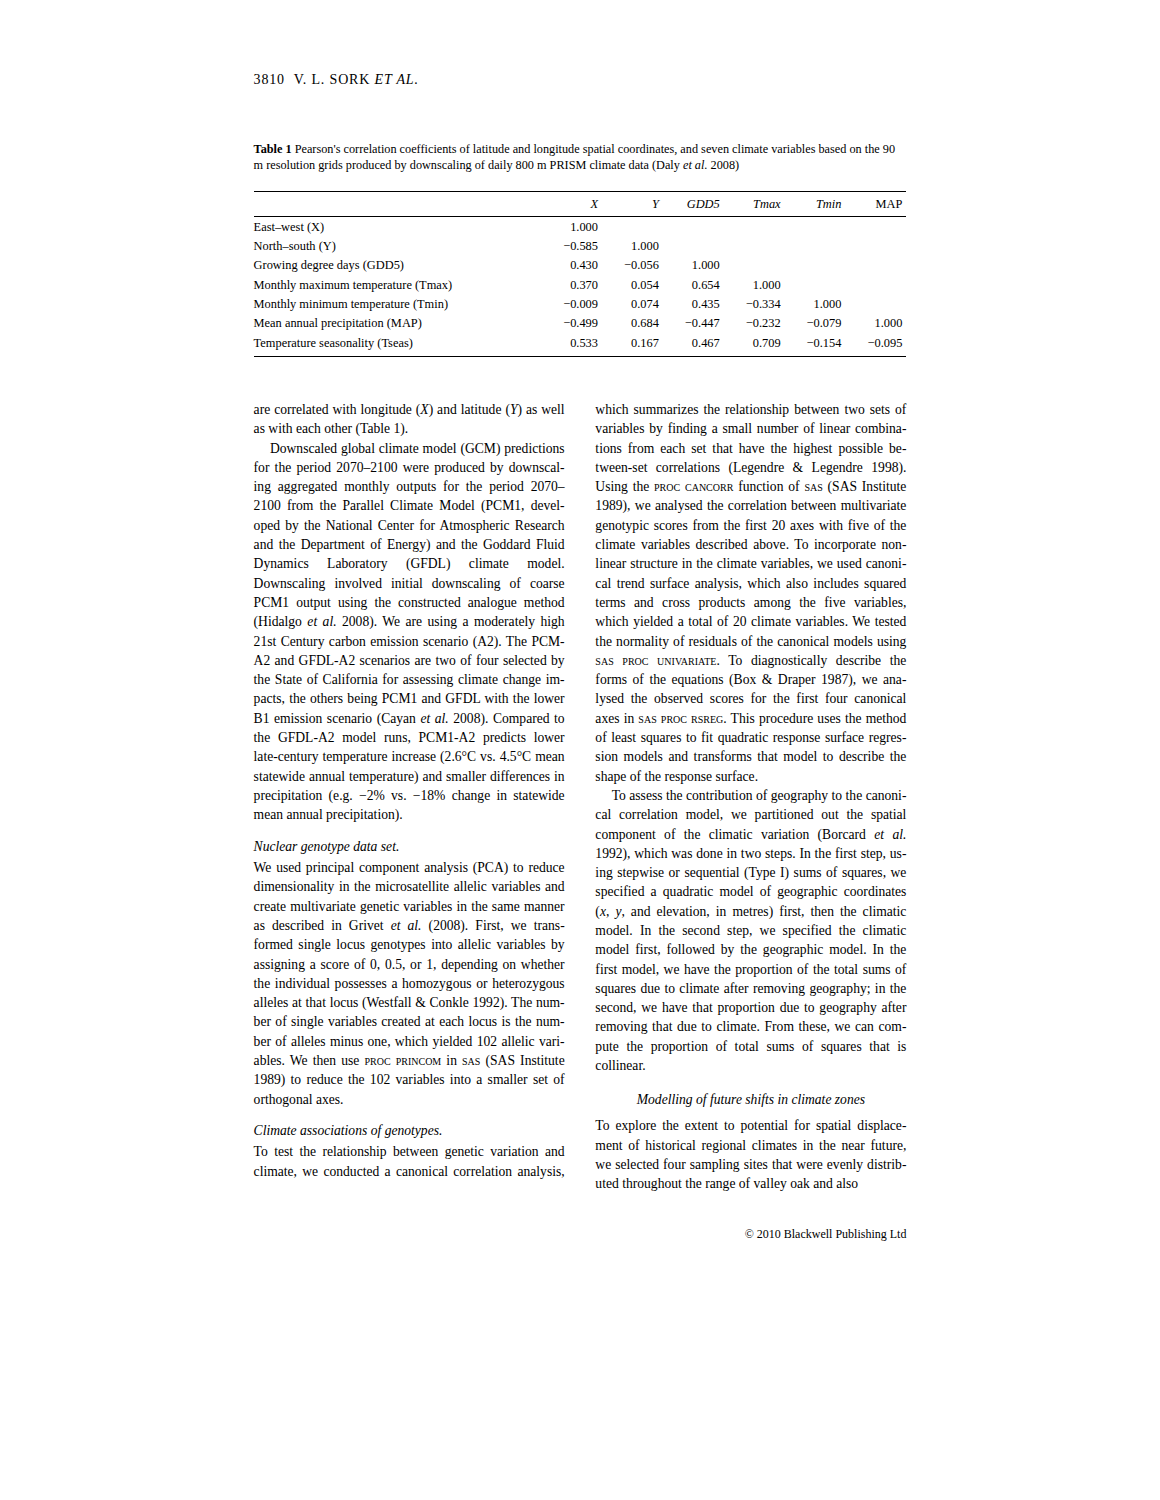3810 V. L. SORK ET AL.
Table 1 Pearson's correlation coefficients of latitude and longitude spatial coordinates, and seven climate variables based on the 90 m resolution grids produced by downscaling of daily 800 m PRISM climate data (Daly et al. 2008)
| | X | Y | GDD5 | Tmax | Tmin | MAP |
| --- | --- | --- | --- | --- | --- | --- |
| East–west (X) | 1.000 | | | | | |
| North–south (Y) | −0.585 | 1.000 | | | | |
| Growing degree days (GDD5) | 0.430 | −0.056 | 1.000 | | | |
| Monthly maximum temperature (Tmax) | 0.370 | 0.054 | 0.654 | 1.000 | | |
| Monthly minimum temperature (Tmin) | −0.009 | 0.074 | 0.435 | −0.334 | 1.000 | |
| Mean annual precipitation (MAP) | −0.499 | 0.684 | −0.447 | −0.232 | −0.079 | 1.000 |
| Temperature seasonality (Tseas) | 0.533 | 0.167 | 0.467 | 0.709 | −0.154 | −0.095 |
are correlated with longitude (X) and latitude (Y) as well as with each other (Table 1).
Downscaled global climate model (GCM) predictions for the period 2070–2100 were produced by downscaling aggregated monthly outputs for the period 2070–2100 from the Parallel Climate Model (PCM1, developed by the National Center for Atmospheric Research and the Department of Energy) and the Goddard Fluid Dynamics Laboratory (GFDL) climate model. Downscaling involved initial downscaling of coarse PCM1 output using the constructed analogue method (Hidalgo et al. 2008). We are using a moderately high 21st Century carbon emission scenario (A2). The PCM-A2 and GFDL-A2 scenarios are two of four selected by the State of California for assessing climate change impacts, the others being PCM1 and GFDL with the lower B1 emission scenario (Cayan et al. 2008). Compared to the GFDL-A2 model runs, PCM1-A2 predicts lower late-century temperature increase (2.6°C vs. 4.5°C mean statewide annual temperature) and smaller differences in precipitation (e.g. −2% vs. −18% change in statewide mean annual precipitation).
Nuclear genotype data set.
We used principal component analysis (PCA) to reduce dimensionality in the microsatellite allelic variables and create multivariate genetic variables in the same manner as described in Grivet et al. (2008). First, we transformed single locus genotypes into allelic variables by assigning a score of 0, 0.5, or 1, depending on whether the individual possesses a homozygous or heterozygous alleles at that locus (Westfall & Conkle 1992). The number of single variables created at each locus is the number of alleles minus one, which yielded 102 allelic variables. We then use proc princom in sas (SAS Institute 1989) to reduce the 102 variables into a smaller set of orthogonal axes.
Climate associations of genotypes.
To test the relationship between genetic variation and climate, we conducted a canonical correlation analysis, which summarizes the relationship between two sets of variables by finding a small number of linear combinations from each set that have the highest possible between-set correlations (Legendre & Legendre 1998). Using the proc cancorr function of sas (SAS Institute 1989), we analysed the correlation between multivariate genotypic scores from the first 20 axes with five of the climate variables described above. To incorporate nonlinear structure in the climate variables, we used canonical trend surface analysis, which also includes squared terms and cross products among the five variables, which yielded a total of 20 climate variables. We tested the normality of residuals of the canonical models using sas proc univariate. To diagnostically describe the forms of the equations (Box & Draper 1987), we analysed the observed scores for the first four canonical axes in sas proc rsreg. This procedure uses the method of least squares to fit quadratic response surface regression models and transforms that model to describe the shape of the response surface.
To assess the contribution of geography to the canonical correlation model, we partitioned out the spatial component of the climatic variation (Borcard et al. 1992), which was done in two steps. In the first step, using stepwise or sequential (Type I) sums of squares, we specified a quadratic model of geographic coordinates (x, y, and elevation, in metres) first, then the climatic model. In the second step, we specified the climatic model first, followed by the geographic model. In the first model, we have the proportion of the total sums of squares due to climate after removing geography; in the second, we have that proportion due to geography after removing that due to climate. From these, we can compute the proportion of total sums of squares that is collinear.
Modelling of future shifts in climate zones
To explore the extent to potential for spatial displacement of historical regional climates in the near future, we selected four sampling sites that were evenly distributed throughout the range of valley oak and also
© 2010 Blackwell Publishing Ltd